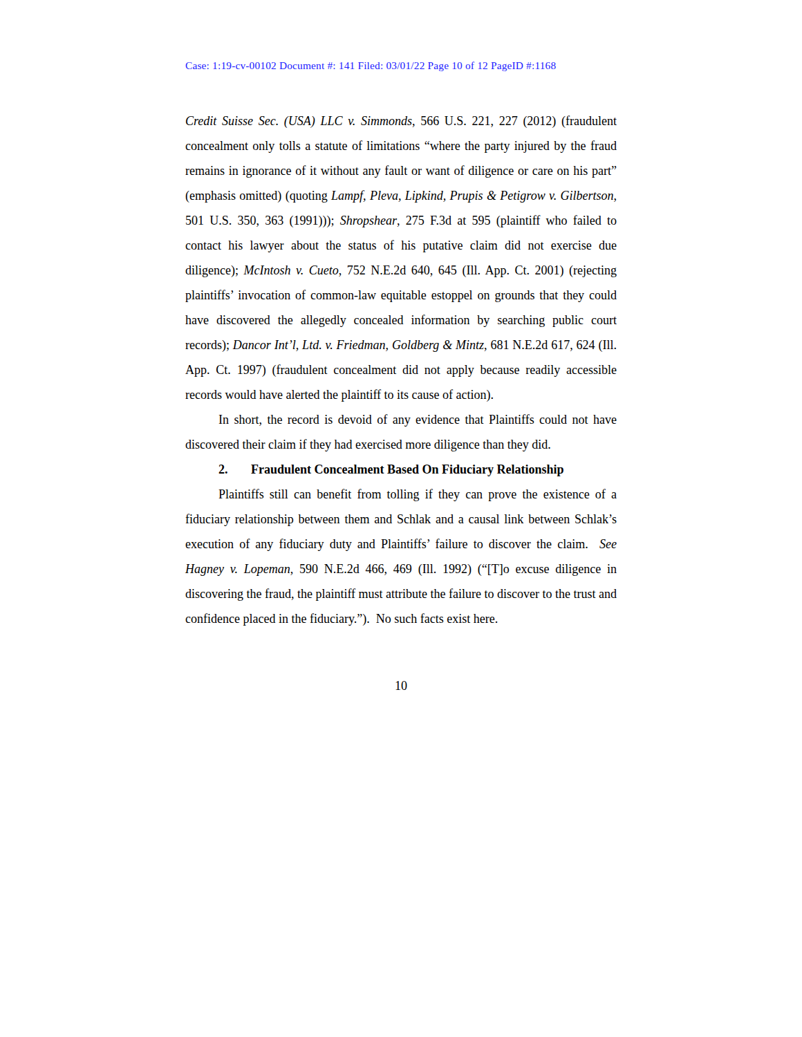Case: 1:19-cv-00102 Document #: 141 Filed: 03/01/22 Page 10 of 12 PageID #:1168
Credit Suisse Sec. (USA) LLC v. Simmonds, 566 U.S. 221, 227 (2012) (fraudulent concealment only tolls a statute of limitations “where the party injured by the fraud remains in ignorance of it without any fault or want of diligence or care on his part” (emphasis omitted) (quoting Lampf, Pleva, Lipkind, Prupis & Petigrow v. Gilbertson, 501 U.S. 350, 363 (1991))); Shropshear, 275 F.3d at 595 (plaintiff who failed to contact his lawyer about the status of his putative claim did not exercise due diligence); McIntosh v. Cueto, 752 N.E.2d 640, 645 (Ill. App. Ct. 2001) (rejecting plaintiffs’ invocation of common-law equitable estoppel on grounds that they could have discovered the allegedly concealed information by searching public court records); Dancor Int’l, Ltd. v. Friedman, Goldberg & Mintz, 681 N.E.2d 617, 624 (Ill. App. Ct. 1997) (fraudulent concealment did not apply because readily accessible records would have alerted the plaintiff to its cause of action).
In short, the record is devoid of any evidence that Plaintiffs could not have discovered their claim if they had exercised more diligence than they did.
2. Fraudulent Concealment Based On Fiduciary Relationship
Plaintiffs still can benefit from tolling if they can prove the existence of a fiduciary relationship between them and Schlak and a causal link between Schlak’s execution of any fiduciary duty and Plaintiffs’ failure to discover the claim. See Hagney v. Lopeman, 590 N.E.2d 466, 469 (Ill. 1992) (“[T]o excuse diligence in discovering the fraud, the plaintiff must attribute the failure to discover to the trust and confidence placed in the fiduciary.”). No such facts exist here.
10